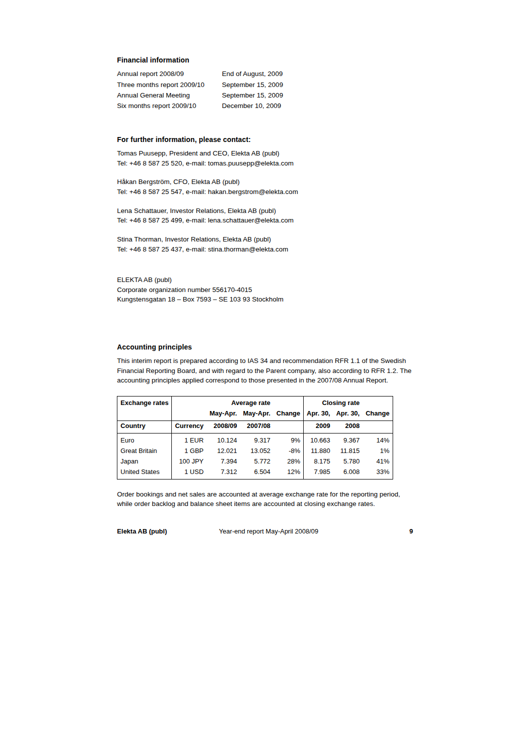Financial information
| Annual report 2008/09 | End of August, 2009 |
| Three months report 2009/10 | September 15, 2009 |
| Annual General Meeting | September 15, 2009 |
| Six months report 2009/10 | December 10, 2009 |
For further information, please contact:
Tomas Puusepp, President and CEO, Elekta AB (publ)
Tel: +46 8 587 25 520, e-mail: tomas.puusepp@elekta.com
Håkan Bergström, CFO, Elekta AB (publ)
Tel: +46 8 587 25 547, e-mail: hakan.bergstrom@elekta.com
Lena Schattauer, Investor Relations, Elekta AB (publ)
Tel: +46 8 587 25 499, e-mail: lena.schattauer@elekta.com
Stina Thorman, Investor Relations, Elekta AB (publ)
Tel: +46 8 587 25 437, e-mail: stina.thorman@elekta.com
ELEKTA AB (publ)
Corporate organization number 556170-4015
Kungstensgatan 18 – Box 7593 – SE 103 93 Stockholm
Accounting principles
This interim report is prepared according to IAS 34 and recommendation RFR 1.1 of the Swedish Financial Reporting Board, and with regard to the Parent company, also according to RFR 1.2. The accounting principles applied correspond to those presented in the 2007/08 Annual Report.
| Exchange rates | | Average rate | | Closing rate | |
| --- | --- | --- | --- | --- | --- |
| | | May-Apr. | May-Apr. | Change | Apr. 30, | Apr. 30, | Change |
| Country | Currency | 2008/09 | 2007/08 | | 2009 | 2008 | |
| Euro | 1 EUR | 10.124 | 9.317 | 9% | 10.663 | 9.367 | 14% |
| Great Britain | 1 GBP | 12.021 | 13.052 | -8% | 11.880 | 11.815 | 1% |
| Japan | 100 JPY | 7.394 | 5.772 | 28% | 8.175 | 5.780 | 41% |
| United States | 1 USD | 7.312 | 6.504 | 12% | 7.985 | 6.008 | 33% |
Order bookings and net sales are accounted at average exchange rate for the reporting period, while order backlog and balance sheet items are accounted at closing exchange rates.
Elekta AB (publ) Year-end report May-April 2008/09 9